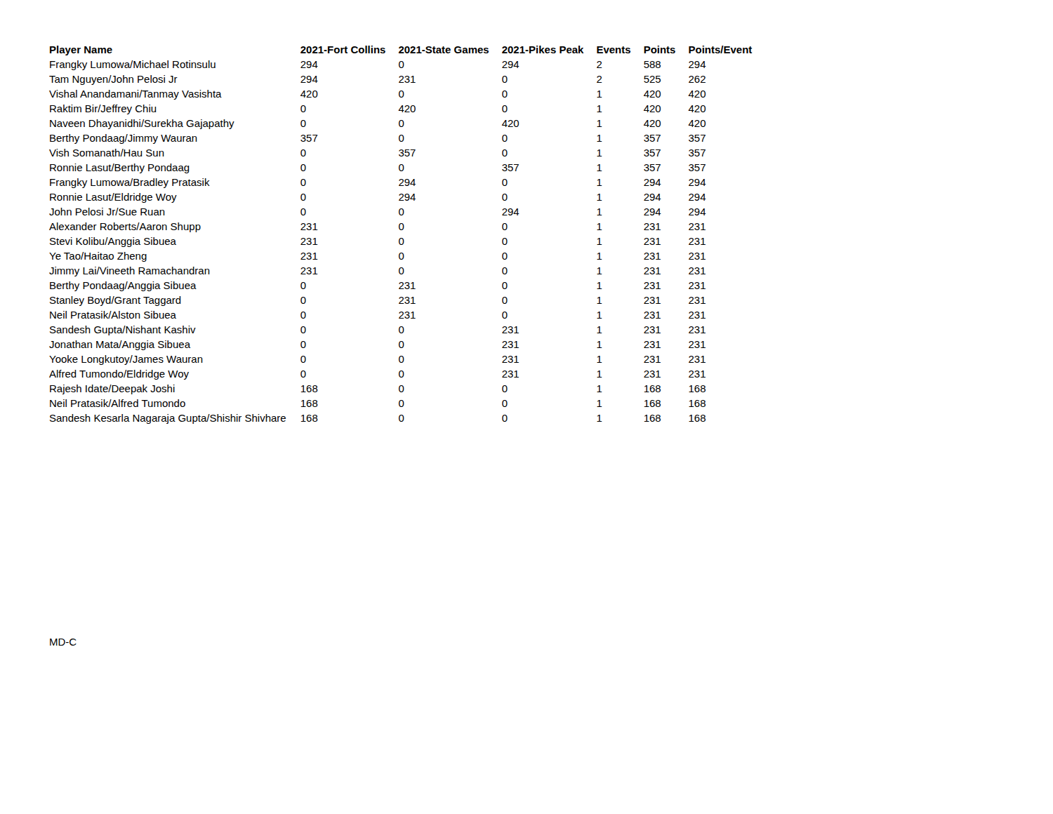| Player Name | 2021-Fort Collins | 2021-State Games | 2021-Pikes Peak | Events | Points | Points/Event |
| --- | --- | --- | --- | --- | --- | --- |
| Frangky Lumowa/Michael Rotinsulu | 294 | 0 | 294 | 2 | 588 | 294 |
| Tam Nguyen/John Pelosi Jr | 294 | 231 | 0 | 2 | 525 | 262 |
| Vishal Anandamani/Tanmay Vasishta | 420 | 0 | 0 | 1 | 420 | 420 |
| Raktim Bir/Jeffrey Chiu | 0 | 420 | 0 | 1 | 420 | 420 |
| Naveen Dhayanidhi/Surekha Gajapathy | 0 | 0 | 420 | 1 | 420 | 420 |
| Berthy Pondaag/Jimmy Wauran | 357 | 0 | 0 | 1 | 357 | 357 |
| Vish Somanath/Hau Sun | 0 | 357 | 0 | 1 | 357 | 357 |
| Ronnie Lasut/Berthy Pondaag | 0 | 0 | 357 | 1 | 357 | 357 |
| Frangky Lumowa/Bradley Pratasik | 0 | 294 | 0 | 1 | 294 | 294 |
| Ronnie Lasut/Eldridge Woy | 0 | 294 | 0 | 1 | 294 | 294 |
| John Pelosi Jr/Sue Ruan | 0 | 0 | 294 | 1 | 294 | 294 |
| Alexander Roberts/Aaron Shupp | 231 | 0 | 0 | 1 | 231 | 231 |
| Stevi Kolibu/Anggia Sibuea | 231 | 0 | 0 | 1 | 231 | 231 |
| Ye Tao/Haitao Zheng | 231 | 0 | 0 | 1 | 231 | 231 |
| Jimmy Lai/Vineeth Ramachandran | 231 | 0 | 0 | 1 | 231 | 231 |
| Berthy Pondaag/Anggia Sibuea | 0 | 231 | 0 | 1 | 231 | 231 |
| Stanley Boyd/Grant Taggard | 0 | 231 | 0 | 1 | 231 | 231 |
| Neil Pratasik/Alston Sibuea | 0 | 231 | 0 | 1 | 231 | 231 |
| Sandesh Gupta/Nishant Kashiv | 0 | 0 | 231 | 1 | 231 | 231 |
| Jonathan Mata/Anggia Sibuea | 0 | 0 | 231 | 1 | 231 | 231 |
| Yooke Longkutoy/James Wauran | 0 | 0 | 231 | 1 | 231 | 231 |
| Alfred Tumondo/Eldridge Woy | 0 | 0 | 231 | 1 | 231 | 231 |
| Rajesh Idate/Deepak Joshi | 168 | 0 | 0 | 1 | 168 | 168 |
| Neil Pratasik/Alfred Tumondo | 168 | 0 | 0 | 1 | 168 | 168 |
| Sandesh Kesarla Nagaraja Gupta/Shishir Shivhare | 168 | 0 | 0 | 1 | 168 | 168 |
MD-C